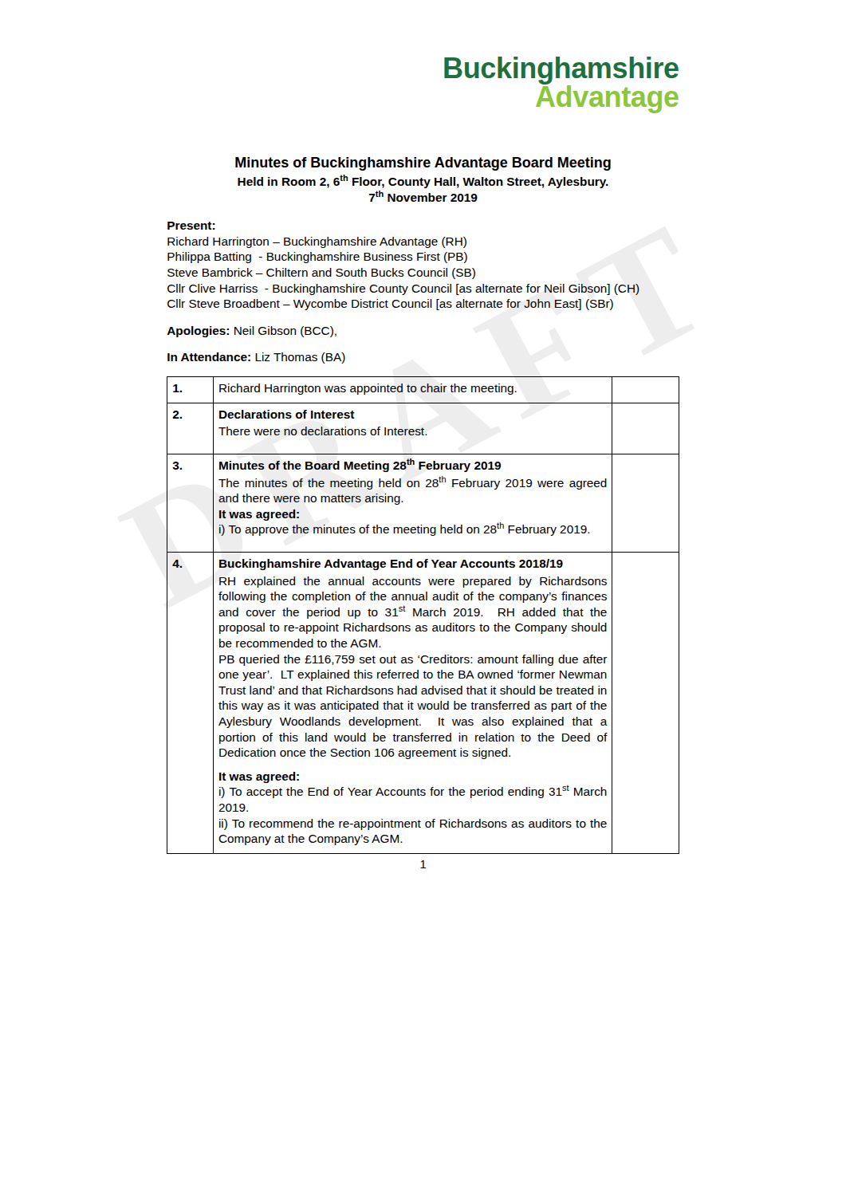DRAFT
Buckinghamshire
Advantage
Minutes of Buckinghamshire Advantage Board Meeting
Held in Room 2, 6th Floor, County Hall, Walton Street, Aylesbury.
7th November 2019
Present:
Richard Harrington – Buckinghamshire Advantage (RH)
Philippa Batting - Buckinghamshire Business First (PB)
Steve Bambrick – Chiltern and South Bucks Council (SB)
Cllr Clive Harriss - Buckinghamshire County Council [as alternate for Neil Gibson] (CH)
Cllr Steve Broadbent – Wycombe District Council [as alternate for John East] (SBr)
Apologies: Neil Gibson (BCC),
In Attendance: Liz Thomas (BA)
| 1. | Richard Harrington was appointed to chair the meeting. | |
| 2. | Declarations of Interest There were no declarations of Interest. | |
| 3. | Minutes of the Board Meeting 28 th February 2019 The minutes of the meeting held on 28 th February 2019 were agreed and there were no matters arising. It was agreed: i) To approve the minutes of the meeting held on 28 th February 2019. | |
| 4. | Buckinghamshire Advantage End of Year Accounts 2018/19 RH explained the annual accounts were prepared by Richardsons following the completion of the annual audit of the company’s finances and cover the period up to 31 st March 2019. RH added that the proposal to re-appoint Richardsons as auditors to the Company should be recommended to the AGM. PB queried the £116,759 set out as ‘Creditors: amount falling due after one year’. LT explained this referred to the BA owned ‘former Newman Trust land’ and that Richardsons had advised that it should be treated in this way as it was anticipated that it would be transferred as part of the Aylesbury Woodlands development. It was also explained that a portion of this land would be transferred in relation to the Deed of Dedication once the Section 106 agreement is signed. It was agreed: i) To accept the End of Year Accounts for the period ending 31 st March 2019. ii) To recommend the re-appointment of Richardsons as auditors to the Company at the Company’s AGM. | |
1